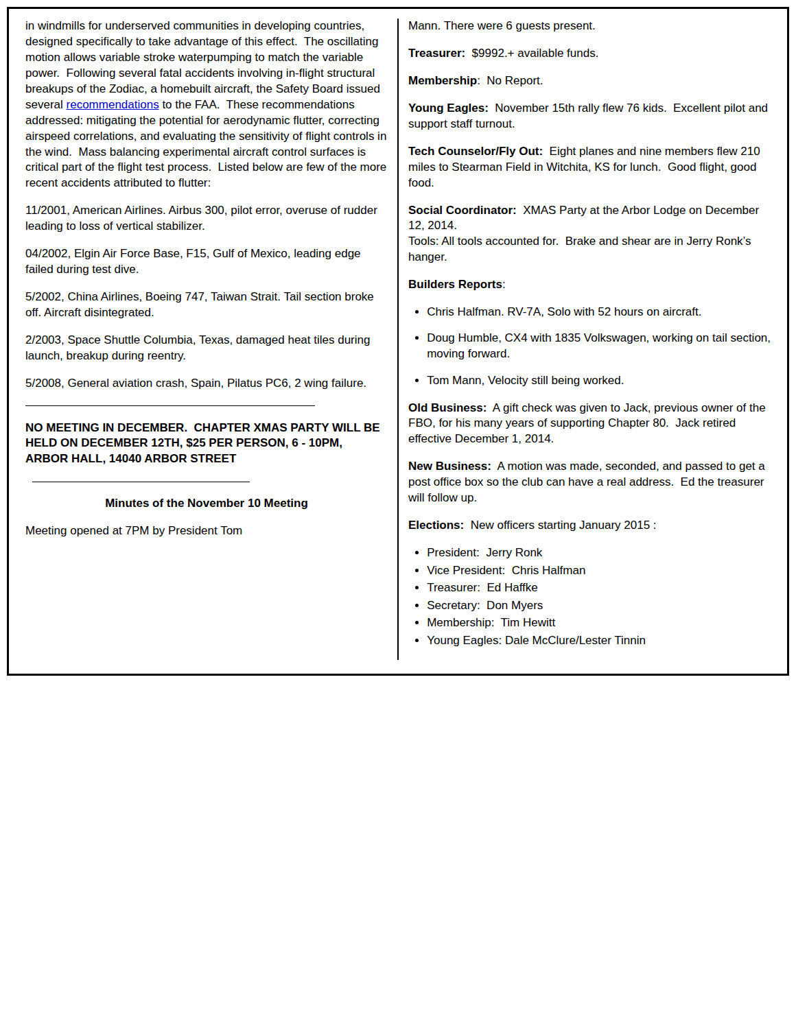in windmills for underserved communities in developing countries, designed specifically to take advantage of this effect. The oscillating motion allows variable stroke waterpumping to match the variable power. Following several fatal accidents involving in-flight structural breakups of the Zodiac, a homebuilt aircraft, the Safety Board issued several recommendations to the FAA. These recommendations addressed: mitigating the potential for aerodynamic flutter, correcting airspeed correlations, and evaluating the sensitivity of flight controls in the wind. Mass balancing experimental aircraft control surfaces is critical part of the flight test process. Listed below are few of the more recent accidents attributed to flutter:
11/2001, American Airlines. Airbus 300, pilot error, overuse of rudder leading to loss of vertical stabilizer.
04/2002, Elgin Air Force Base, F15, Gulf of Mexico, leading edge failed during test dive.
5/2002, China Airlines, Boeing 747, Taiwan Strait. Tail section broke off. Aircraft disintegrated.
2/2003, Space Shuttle Columbia, Texas, damaged heat tiles during launch, breakup during reentry.
5/2008, General aviation crash, Spain, Pilatus PC6, 2 wing failure.
NO MEETING IN DECEMBER. CHAPTER XMAS PARTY WILL BE HELD ON DECEMBER 12TH, $25 PER PERSON, 6 - 10PM, ARBOR HALL, 14040 ARBOR STREET
Minutes of the November 10 Meeting
Meeting opened at 7PM by President Tom
Mann. There were 6 guests present.
Treasurer: $9992.+ available funds.
Membership: No Report.
Young Eagles: November 15th rally flew 76 kids. Excellent pilot and support staff turnout.
Tech Counselor/Fly Out: Eight planes and nine members flew 210 miles to Stearman Field in Witchita, KS for lunch. Good flight, good food.
Social Coordinator: XMAS Party at the Arbor Lodge on December 12, 2014.
Tools: All tools accounted for. Brake and shear are in Jerry Ronk’s hanger.
Builders Reports:
Chris Halfman. RV-7A, Solo with 52 hours on aircraft.
Doug Humble, CX4 with 1835 Volkswagen, working on tail section, moving forward.
Tom Mann, Velocity still being worked.
Old Business: A gift check was given to Jack, previous owner of the FBO, for his many years of supporting Chapter 80. Jack retired effective December 1, 2014.
New Business: A motion was made, seconded, and passed to get a post office box so the club can have a real address. Ed the treasurer will follow up.
Elections: New officers starting January 2015 :
President: Jerry Ronk
Vice President: Chris Halfman
Treasurer: Ed Haffke
Secretary: Don Myers
Membership: Tim Hewitt
Young Eagles: Dale McClure/Lester Tinnin